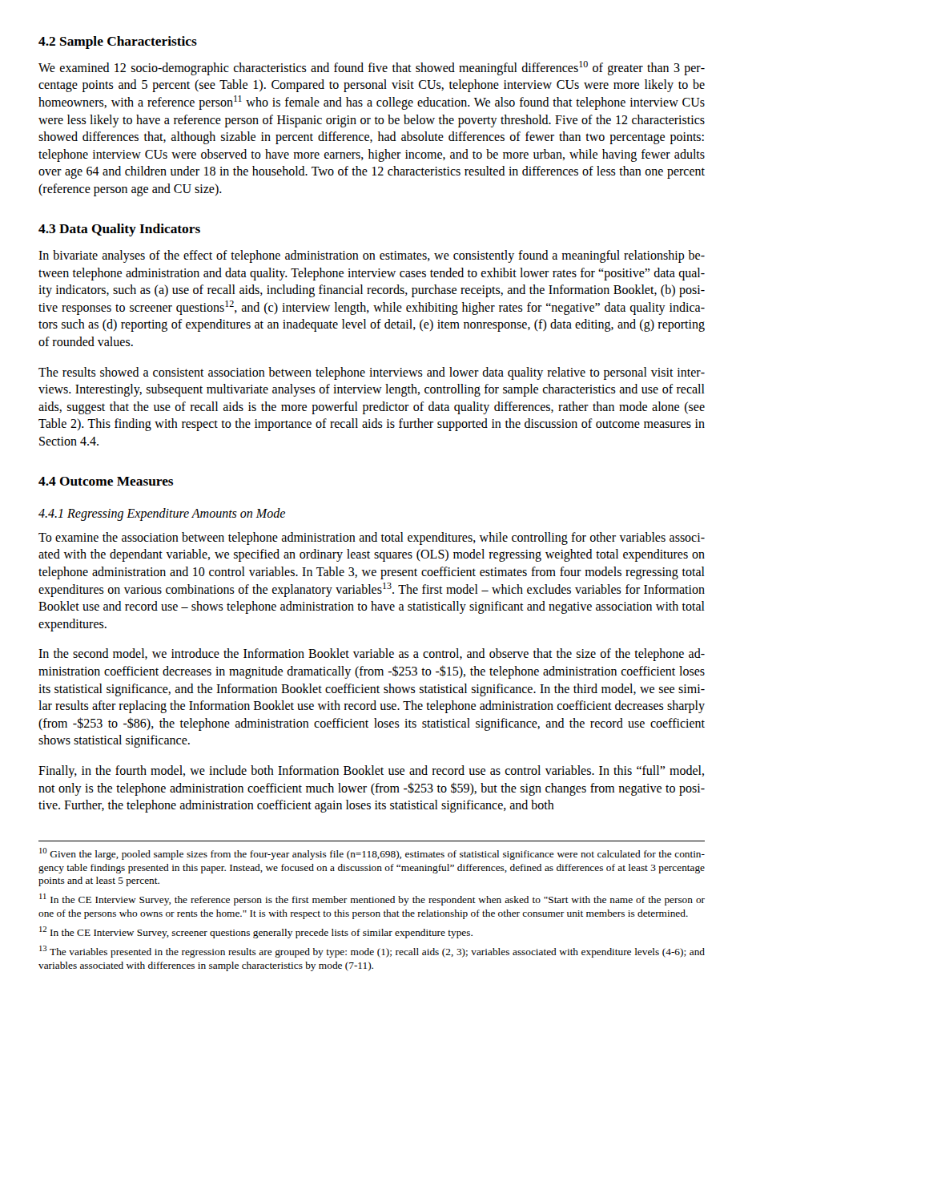4.2 Sample Characteristics
We examined 12 socio-demographic characteristics and found five that showed meaningful differences10 of greater than 3 percentage points and 5 percent (see Table 1). Compared to personal visit CUs, telephone interview CUs were more likely to be homeowners, with a reference person11 who is female and has a college education. We also found that telephone interview CUs were less likely to have a reference person of Hispanic origin or to be below the poverty threshold. Five of the 12 characteristics showed differences that, although sizable in percent difference, had absolute differences of fewer than two percentage points: telephone interview CUs were observed to have more earners, higher income, and to be more urban, while having fewer adults over age 64 and children under 18 in the household. Two of the 12 characteristics resulted in differences of less than one percent (reference person age and CU size).
4.3 Data Quality Indicators
In bivariate analyses of the effect of telephone administration on estimates, we consistently found a meaningful relationship between telephone administration and data quality. Telephone interview cases tended to exhibit lower rates for “positive” data quality indicators, such as (a) use of recall aids, including financial records, purchase receipts, and the Information Booklet, (b) positive responses to screener questions12, and (c) interview length, while exhibiting higher rates for “negative” data quality indicators such as (d) reporting of expenditures at an inadequate level of detail, (e) item nonresponse, (f) data editing, and (g) reporting of rounded values.
The results showed a consistent association between telephone interviews and lower data quality relative to personal visit interviews. Interestingly, subsequent multivariate analyses of interview length, controlling for sample characteristics and use of recall aids, suggest that the use of recall aids is the more powerful predictor of data quality differences, rather than mode alone (see Table 2). This finding with respect to the importance of recall aids is further supported in the discussion of outcome measures in Section 4.4.
4.4 Outcome Measures
4.4.1 Regressing Expenditure Amounts on Mode
To examine the association between telephone administration and total expenditures, while controlling for other variables associated with the dependant variable, we specified an ordinary least squares (OLS) model regressing weighted total expenditures on telephone administration and 10 control variables. In Table 3, we present coefficient estimates from four models regressing total expenditures on various combinations of the explanatory variables13. The first model – which excludes variables for Information Booklet use and record use – shows telephone administration to have a statistically significant and negative association with total expenditures.
In the second model, we introduce the Information Booklet variable as a control, and observe that the size of the telephone administration coefficient decreases in magnitude dramatically (from -$253 to -$15), the telephone administration coefficient loses its statistical significance, and the Information Booklet coefficient shows statistical significance. In the third model, we see similar results after replacing the Information Booklet use with record use. The telephone administration coefficient decreases sharply (from -$253 to -$86), the telephone administration coefficient loses its statistical significance, and the record use coefficient shows statistical significance.
Finally, in the fourth model, we include both Information Booklet use and record use as control variables. In this “full” model, not only is the telephone administration coefficient much lower (from -$253 to $59), but the sign changes from negative to positive. Further, the telephone administration coefficient again loses its statistical significance, and both
10 Given the large, pooled sample sizes from the four-year analysis file (n=118,698), estimates of statistical significance were not calculated for the contingency table findings presented in this paper. Instead, we focused on a discussion of “meaningful” differences, defined as differences of at least 3 percentage points and at least 5 percent.
11 In the CE Interview Survey, the reference person is the first member mentioned by the respondent when asked to "Start with the name of the person or one of the persons who owns or rents the home." It is with respect to this person that the relationship of the other consumer unit members is determined.
12 In the CE Interview Survey, screener questions generally precede lists of similar expenditure types.
13 The variables presented in the regression results are grouped by type: mode (1); recall aids (2, 3); variables associated with expenditure levels (4-6); and variables associated with differences in sample characteristics by mode (7-11).